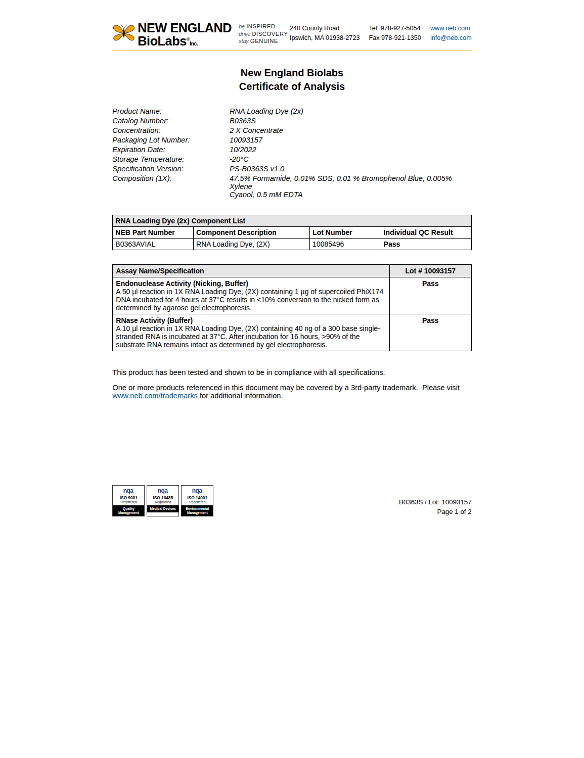NEW ENGLAND
BioLabs®Inc.
be INSPIRED
drive DISCOVERY
stay GENUINE
240 County Road
Ipswich, MA 01938-2723
Tel 978-927-5054
Fax 978-921-1350
www.neb.com
info@neb.com
New England Biolabs
Certificate of Analysis
| Product Name: | RNA Loading Dye (2x) |
| Catalog Number: | B0363S |
| Concentration: | 2 X Concentrate |
| Packaging Lot Number: | 10093157 |
| Expiration Date: | 10/2022 |
| Storage Temperature: | -20°C |
| Specification Version: | PS-B0363S v1.0 |
| Composition (1X): | 47.5% Formamide, 0.01% SDS, 0.01 % Bromophenol Blue, 0.005% Xylene Cyanol, 0.5 mM EDTA |
| RNA Loading Dye (2x) Component List |
| --- |
| NEB Part Number | Component Description | Lot Number | Individual QC Result |
| B0363AVIAL | RNA Loading Dye, (2X) | 10085496 | Pass |
| Assay Name/Specification | Lot # 10093157 |
| --- | --- |
| Endonuclease Activity (Nicking, Buffer) A 50 µl reaction in 1X RNA Loading Dye, (2X) containing 1 µg of supercoiled PhiX174 DNA incubated for 4 hours at 37°C results in <10% conversion to the nicked form as determined by agarose gel electrophoresis. | Pass |
| RNase Activity (Buffer) A 10 µl reaction in 1X RNA Loading Dye, (2X) containing 40 ng of a 300 base single-stranded RNA is incubated at 37°C. After incubation for 16 hours, >90% of the substrate RNA remains intact as determined by gel electrophoresis. | Pass |
This product has been tested and shown to be in compliance with all specifications.
One or more products referenced in this document may be covered by a 3rd-party trademark. Please visit www.neb.com/trademarks for additional information.
nqa.
ISO 9001
Registered
Quality
Management
nqa.
ISO 13485
Registered
Medical Devices
nqa.
ISO 14001
Registered
Environmental
Management
B0363S / Lot: 10093157
Page 1 of 2